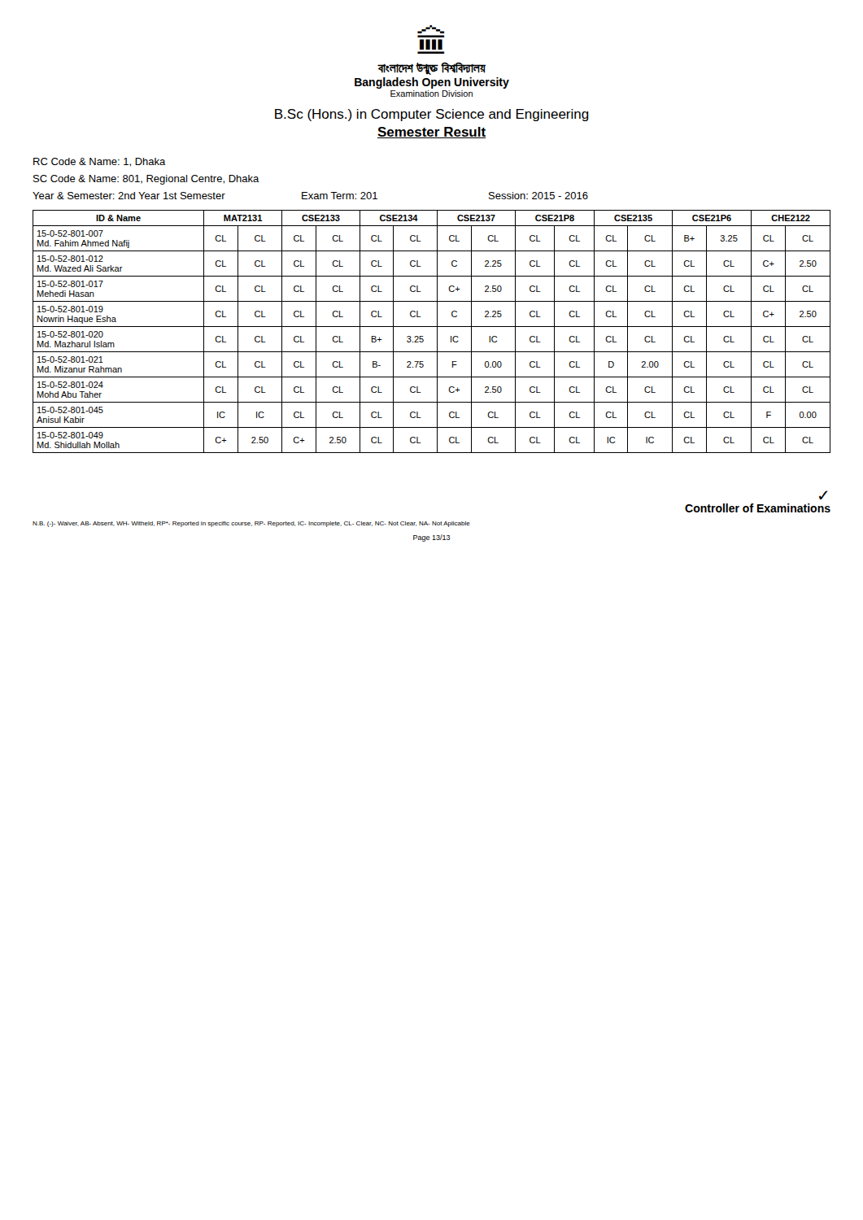🏛
বাংলাদেশ উন্মুক্ত বিশ্ববিদ্যালয়
Bangladesh Open University
Examination Division
B.Sc (Hons.) in Computer Science and Engineering
Semester Result
RC Code & Name: 1, Dhaka
SC Code & Name: 801, Regional Centre, Dhaka
Year & Semester: 2nd Year 1st Semester Exam Term: 201 Session: 2015 - 2016
| ID & Name | MAT2131 | CSE2133 | CSE2134 | CSE2137 | CSE21P8 | CSE2135 | CSE21P6 | CHE2122 |
| --- | --- | --- | --- | --- | --- | --- | --- | --- |
| 15-0-52-801-007 Md. Fahim Ahmed Nafij | CL | CL | CL | CL | CL | CL | CL | CL | CL | CL | CL | CL | B+ | 3.25 | CL | CL |
| 15-0-52-801-012 Md. Wazed Ali Sarkar | CL | CL | CL | CL | CL | CL | C | 2.25 | CL | CL | CL | CL | CL | CL | C+ | 2.50 |
| 15-0-52-801-017 Mehedi Hasan | CL | CL | CL | CL | CL | CL | C+ | 2.50 | CL | CL | CL | CL | CL | CL | CL | CL |
| 15-0-52-801-019 Nowrin Haque Esha | CL | CL | CL | CL | CL | CL | C | 2.25 | CL | CL | CL | CL | CL | CL | C+ | 2.50 |
| 15-0-52-801-020 Md. Mazharul Islam | CL | CL | CL | CL | B+ | 3.25 | IC | IC | CL | CL | CL | CL | CL | CL | CL | CL |
| 15-0-52-801-021 Md. Mizanur Rahman | CL | CL | CL | CL | B- | 2.75 | F | 0.00 | CL | CL | D | 2.00 | CL | CL | CL | CL |
| 15-0-52-801-024 Mohd Abu Taher | CL | CL | CL | CL | CL | CL | C+ | 2.50 | CL | CL | CL | CL | CL | CL | CL | CL |
| 15-0-52-801-045 Anisul Kabir | IC | IC | CL | CL | CL | CL | CL | CL | CL | CL | CL | CL | CL | CL | F | 0.00 |
| 15-0-52-801-049 Md. Shidullah Mollah | C+ | 2.50 | C+ | 2.50 | CL | CL | CL | CL | CL | CL | IC | IC | CL | CL | CL | CL |
✓
Controller of Examinations
N.B. (-)- Waiver, AB- Absent, WH- Witheld, RP*- Reported in specific course, RP- Reported, IC- Incomplete, CL- Clear, NC- Not Clear, NA- Not Aplicable
Page 13/13